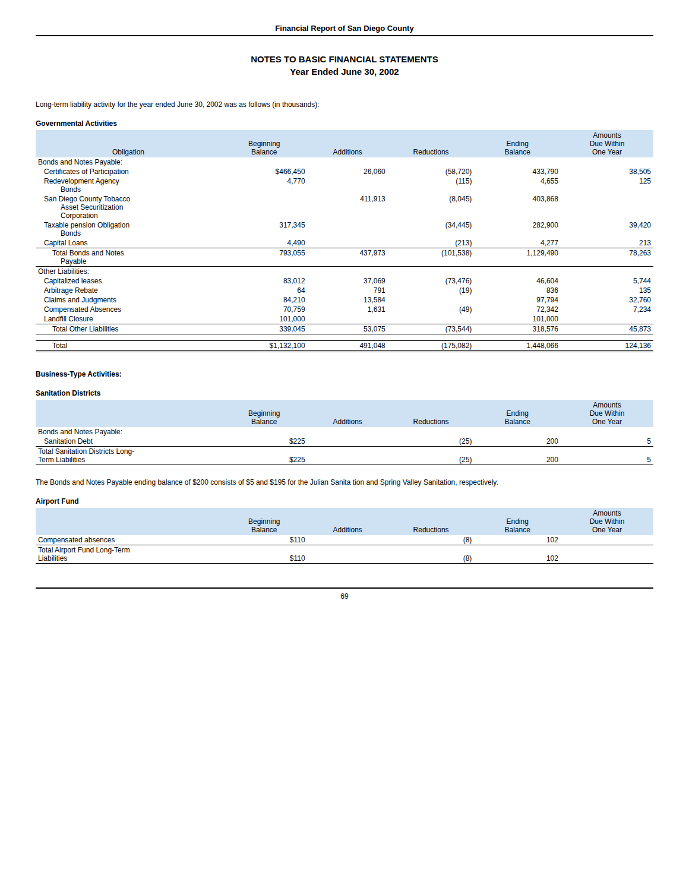Financial Report of San Diego County
NOTES TO BASIC FINANCIAL STATEMENTS
Year Ended June 30, 2002
Long-term liability activity for the year ended June 30, 2002 was as follows (in thousands):
Governmental Activities
| Obligation | Beginning Balance | Additions | Reductions | Ending Balance | Amounts Due Within One Year |
| --- | --- | --- | --- | --- | --- |
| Bonds and Notes Payable: | | | | | |
| Certificates of Participation | $466,450 | 26,060 | (58,720) | 433,790 | 38,505 |
| Redevelopment Agency Bonds | 4,770 | | (115) | 4,655 | 125 |
| San Diego County Tobacco Asset Securitization Corporation | | 411,913 | (8,045) | 403,868 | |
| Taxable pension Obligation Bonds | 317,345 | | (34,445) | 282,900 | 39,420 |
| Capital Loans | 4,490 | | (213) | 4,277 | 213 |
| Total Bonds and Notes Payable | 793,055 | 437,973 | (101,538) | 1,129,490 | 78,263 |
| Other Liabilities: | | | | | |
| Capitalized leases | 83,012 | 37,069 | (73,476) | 46,604 | 5,744 |
| Arbitrage Rebate | 64 | 791 | (19) | 836 | 135 |
| Claims and Judgments | 84,210 | 13,584 | | 97,794 | 32,760 |
| Compensated Absences | 70,759 | 1,631 | (49) | 72,342 | 7,234 |
| Landfill Closure | 101,000 | | | 101,000 | |
| Total Other Liabilities | 339,045 | 53,075 | (73,544) | 318,576 | 45,873 |
| Total | $1,132,100 | 491,048 | (175,082) | 1,448,066 | 124,136 |
Business-Type Activities:
Sanitation Districts
| | Beginning Balance | Additions | Reductions | Ending Balance | Amounts Due Within One Year |
| --- | --- | --- | --- | --- | --- |
| Bonds and Notes Payable: | | | | | |
| Sanitation Debt | $225 | | (25) | 200 | 5 |
| Total Sanitation Districts Long- Term Liabilities | $225 | | (25) | 200 | 5 |
The Bonds and Notes Payable ending balance of $200 consists of $5 and $195 for the Julian Sanita tion and Spring Valley Sanitation, respectively.
Airport Fund
| | Beginning Balance | Additions | Reductions | Ending Balance | Amounts Due Within One Year |
| --- | --- | --- | --- | --- | --- |
| Compensated absences | $110 | | (8) | 102 | |
| Total Airport Fund Long-Term Liabilities | $110 | | (8) | 102 | |
69